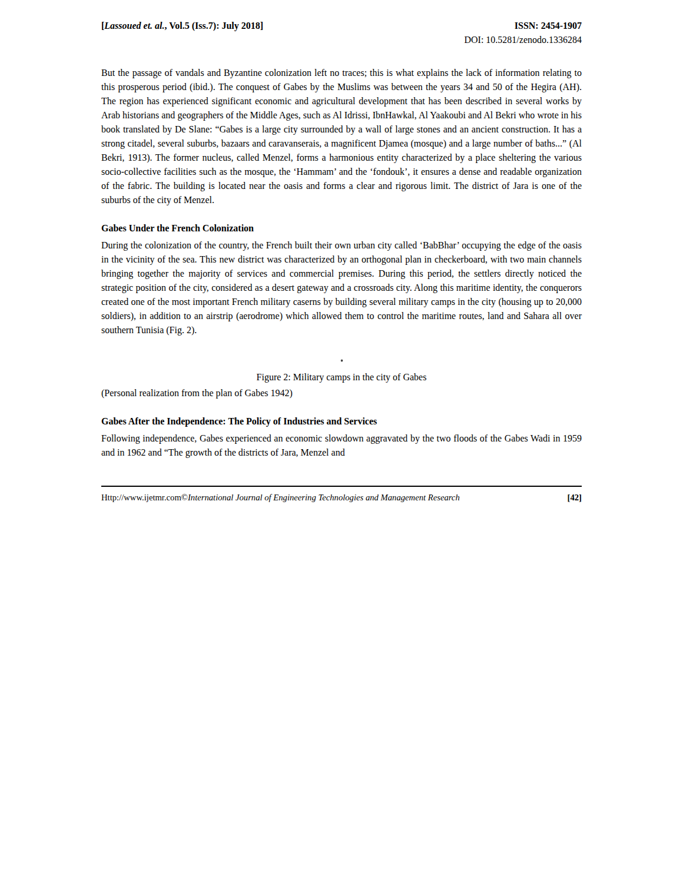[Lassoued et. al., Vol.5 (Iss.7): July 2018]
ISSN: 2454-1907 DOI: 10.5281/zenodo.1336284
But the passage of vandals and Byzantine colonization left no traces; this is what explains the lack of information relating to this prosperous period (ibid.). The conquest of Gabes by the Muslims was between the years 34 and 50 of the Hegira (AH). The region has experienced significant economic and agricultural development that has been described in several works by Arab historians and geographers of the Middle Ages, such as Al Idrissi, IbnHawkal, Al Yaakoubi and Al Bekri who wrote in his book translated by De Slane: “Gabes is a large city surrounded by a wall of large stones and an ancient construction. It has a strong citadel, several suburbs, bazaars and caravanserais, a magnificent Djamea (mosque) and a large number of baths...” (Al Bekri, 1913). The former nucleus, called Menzel, forms a harmonious entity characterized by a place sheltering the various socio-collective facilities such as the mosque, the ‘Hammam’ and the ‘fondouk’, it ensures a dense and readable organization of the fabric. The building is located near the oasis and forms a clear and rigorous limit. The district of Jara is one of the suburbs of the city of Menzel.
Gabes Under the French Colonization
During the colonization of the country, the French built their own urban city called ‘BabBhar’ occupying the edge of the oasis in the vicinity of the sea. This new district was characterized by an orthogonal plan in checkerboard, with two main channels bringing together the majority of services and commercial premises. During this period, the settlers directly noticed the strategic position of the city, considered as a desert gateway and a crossroads city. Along this maritime identity, the conquerors created one of the most important French military caserns by building several military camps in the city (housing up to 20,000 soldiers), in addition to an airstrip (aerodrome) which allowed them to control the maritime routes, land and Sahara all over southern Tunisia (Fig. 2).
Figure 2: Military camps in the city of Gabes
(Personal realization from the plan of Gabes 1942)
Gabes After the Independence: The Policy of Industries and Services
Following independence, Gabes experienced an economic slowdown aggravated by the two floods of the Gabes Wadi in 1959 and in 1962 and “The growth of the districts of Jara, Menzel and
Http://www.ijetmr.com©International Journal of Engineering Technologies and Management Research
[42]